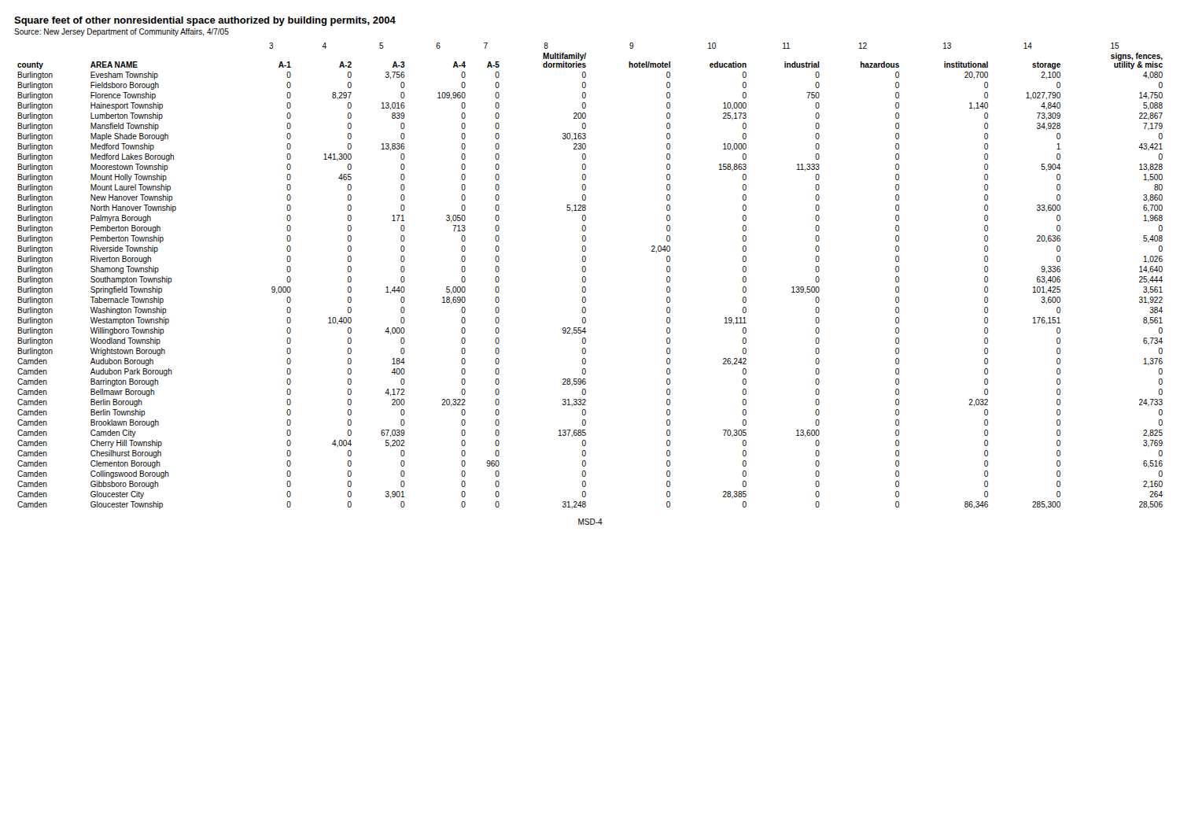Square feet of other nonresidential space authorized by building permits, 2004
Source: New Jersey Department of Community Affairs, 4/7/05
| | | 3 | 4 | 5 | 6 | 7 | 8 | 9 | 10 | 11 | 12 | 13 | 14 | 15 |
| --- | --- | --- | --- | --- | --- | --- | --- | --- | --- | --- | --- | --- | --- | --- |
| county | AREA NAME | A-1 | A-2 | A-3 | A-4 | A-5 | Multifamily/ dormitories | hotel/motel | education | industrial | hazardous | institutional | storage | signs, fences, utility & misc |
| Burlington | Evesham Township | 0 | 0 | 3,756 | 0 | 0 | 0 | 0 | 0 | 0 | 0 | 20,700 | 2,100 | 4,080 |
| Burlington | Fieldsboro Borough | 0 | 0 | 0 | 0 | 0 | 0 | 0 | 0 | 0 | 0 | 0 | 0 | 0 |
| Burlington | Florence Township | 0 | 8,297 | 0 | 109,960 | 0 | 0 | 0 | 0 | 750 | 0 | 0 | 1,027,790 | 14,750 |
| Burlington | Hainesport Township | 0 | 0 | 13,016 | 0 | 0 | 0 | 0 | 10,000 | 0 | 0 | 1,140 | 4,840 | 5,088 |
| Burlington | Lumberton Township | 0 | 0 | 839 | 0 | 0 | 200 | 0 | 25,173 | 0 | 0 | 0 | 73,309 | 22,867 |
| Burlington | Mansfield Township | 0 | 0 | 0 | 0 | 0 | 0 | 0 | 0 | 0 | 0 | 0 | 34,928 | 7,179 |
| Burlington | Maple Shade Borough | 0 | 0 | 0 | 0 | 0 | 30,163 | 0 | 0 | 0 | 0 | 0 | 0 | 0 |
| Burlington | Medford Township | 0 | 0 | 13,836 | 0 | 0 | 230 | 0 | 10,000 | 0 | 0 | 0 | 1 | 43,421 |
| Burlington | Medford Lakes Borough | 0 | 141,300 | 0 | 0 | 0 | 0 | 0 | 0 | 0 | 0 | 0 | 0 | 0 |
| Burlington | Moorestown Township | 0 | 0 | 0 | 0 | 0 | 0 | 0 | 158,863 | 11,333 | 0 | 0 | 5,904 | 13,828 |
| Burlington | Mount Holly Township | 0 | 465 | 0 | 0 | 0 | 0 | 0 | 0 | 0 | 0 | 0 | 0 | 1,500 |
| Burlington | Mount Laurel Township | 0 | 0 | 0 | 0 | 0 | 0 | 0 | 0 | 0 | 0 | 0 | 0 | 80 |
| Burlington | New Hanover Township | 0 | 0 | 0 | 0 | 0 | 0 | 0 | 0 | 0 | 0 | 0 | 0 | 3,860 |
| Burlington | North Hanover Township | 0 | 0 | 0 | 0 | 0 | 5,128 | 0 | 0 | 0 | 0 | 0 | 33,600 | 6,700 |
| Burlington | Palmyra Borough | 0 | 0 | 171 | 3,050 | 0 | 0 | 0 | 0 | 0 | 0 | 0 | 0 | 1,968 |
| Burlington | Pemberton Borough | 0 | 0 | 0 | 713 | 0 | 0 | 0 | 0 | 0 | 0 | 0 | 0 | 0 |
| Burlington | Pemberton Township | 0 | 0 | 0 | 0 | 0 | 0 | 0 | 0 | 0 | 0 | 0 | 20,636 | 5,408 |
| Burlington | Riverside Township | 0 | 0 | 0 | 0 | 0 | 0 | 2,040 | 0 | 0 | 0 | 0 | 0 | 0 |
| Burlington | Riverton Borough | 0 | 0 | 0 | 0 | 0 | 0 | 0 | 0 | 0 | 0 | 0 | 0 | 1,026 |
| Burlington | Shamong Township | 0 | 0 | 0 | 0 | 0 | 0 | 0 | 0 | 0 | 0 | 0 | 9,336 | 14,640 |
| Burlington | Southampton Township | 0 | 0 | 0 | 0 | 0 | 0 | 0 | 0 | 0 | 0 | 0 | 63,406 | 25,444 |
| Burlington | Springfield Township | 9,000 | 0 | 1,440 | 5,000 | 0 | 0 | 0 | 0 | 139,500 | 0 | 0 | 101,425 | 3,561 |
| Burlington | Tabernacle Township | 0 | 0 | 0 | 18,690 | 0 | 0 | 0 | 0 | 0 | 0 | 0 | 3,600 | 31,922 |
| Burlington | Washington Township | 0 | 0 | 0 | 0 | 0 | 0 | 0 | 0 | 0 | 0 | 0 | 0 | 384 |
| Burlington | Westampton Township | 0 | 10,400 | 0 | 0 | 0 | 0 | 0 | 19,111 | 0 | 0 | 0 | 176,151 | 8,561 |
| Burlington | Willingboro Township | 0 | 0 | 4,000 | 0 | 0 | 92,554 | 0 | 0 | 0 | 0 | 0 | 0 | 0 |
| Burlington | Woodland Township | 0 | 0 | 0 | 0 | 0 | 0 | 0 | 0 | 0 | 0 | 0 | 0 | 6,734 |
| Burlington | Wrightstown Borough | 0 | 0 | 0 | 0 | 0 | 0 | 0 | 0 | 0 | 0 | 0 | 0 | 0 |
| Camden | Audubon Borough | 0 | 0 | 184 | 0 | 0 | 0 | 0 | 26,242 | 0 | 0 | 0 | 0 | 1,376 |
| Camden | Audubon Park Borough | 0 | 0 | 400 | 0 | 0 | 0 | 0 | 0 | 0 | 0 | 0 | 0 | 0 |
| Camden | Barrington Borough | 0 | 0 | 0 | 0 | 0 | 28,596 | 0 | 0 | 0 | 0 | 0 | 0 | 0 |
| Camden | Bellmawr Borough | 0 | 0 | 4,172 | 0 | 0 | 0 | 0 | 0 | 0 | 0 | 0 | 0 | 0 |
| Camden | Berlin Borough | 0 | 0 | 200 | 20,322 | 0 | 31,332 | 0 | 0 | 0 | 0 | 2,032 | 0 | 24,733 |
| Camden | Berlin Township | 0 | 0 | 0 | 0 | 0 | 0 | 0 | 0 | 0 | 0 | 0 | 0 | 0 |
| Camden | Brooklawn Borough | 0 | 0 | 0 | 0 | 0 | 0 | 0 | 0 | 0 | 0 | 0 | 0 | 0 |
| Camden | Camden City | 0 | 0 | 67,039 | 0 | 0 | 137,685 | 0 | 70,305 | 13,600 | 0 | 0 | 0 | 2,825 |
| Camden | Cherry Hill Township | 0 | 4,004 | 5,202 | 0 | 0 | 0 | 0 | 0 | 0 | 0 | 0 | 0 | 3,769 |
| Camden | Chesilhurst Borough | 0 | 0 | 0 | 0 | 0 | 0 | 0 | 0 | 0 | 0 | 0 | 0 | 0 |
| Camden | Clementon Borough | 0 | 0 | 0 | 0 | 960 | 0 | 0 | 0 | 0 | 0 | 0 | 0 | 6,516 |
| Camden | Collingswood Borough | 0 | 0 | 0 | 0 | 0 | 0 | 0 | 0 | 0 | 0 | 0 | 0 | 0 |
| Camden | Gibbsboro Borough | 0 | 0 | 0 | 0 | 0 | 0 | 0 | 0 | 0 | 0 | 0 | 0 | 2,160 |
| Camden | Gloucester City | 0 | 0 | 3,901 | 0 | 0 | 0 | 0 | 28,385 | 0 | 0 | 0 | 0 | 264 |
| Camden | Gloucester Township | 0 | 0 | 0 | 0 | 0 | 31,248 | 0 | 0 | 0 | 0 | 86,346 | 285,300 | 28,506 |
MSD-4